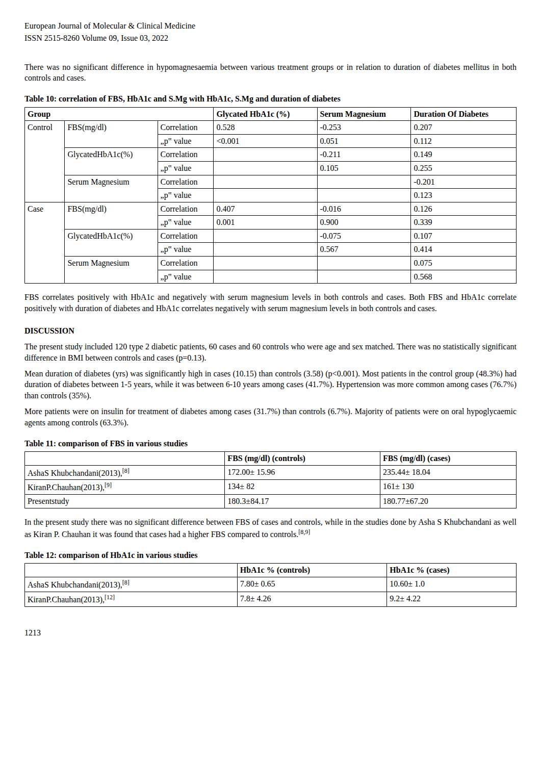European Journal of Molecular & Clinical Medicine
ISSN 2515-8260 Volume 09, Issue 03, 2022
There was no significant difference in hypomagnesaemia between various treatment groups or in relation to duration of diabetes mellitus in both controls and cases.
Table 10: correlation of FBS, HbA1c and S.Mg with HbA1c, S.Mg and duration of diabetes
| Group | Glycated HbA1c (%) | Serum Magnesium | Duration Of Diabetes |
| --- | --- | --- | --- |
| Control | FBS(mg/dl) | Correlation | 0.528 | -0.253 | 0.207 |
| „p‟ value | <0.001 | 0.051 | 0.112 |
| GlycatedHbA1c(%) | Correlation | | -0.211 | 0.149 |
| „p‟ value | | 0.105 | 0.255 |
| Serum Magnesium | Correlation | | | -0.201 |
| „p‟ value | | | 0.123 |
| Case | FBS(mg/dl) | Correlation | 0.407 | -0.016 | 0.126 |
| „p‟ value | 0.001 | 0.900 | 0.339 |
| GlycatedHbA1c(%) | Correlation | | -0.075 | 0.107 |
| „p‟ value | | 0.567 | 0.414 |
| Serum Magnesium | Correlation | | | 0.075 |
| „p‟ value | | | 0.568 |
FBS correlates positively with HbA1c and negatively with serum magnesium levels in both controls and cases. Both FBS and HbA1c correlate positively with duration of diabetes and HbA1c correlates negatively with serum magnesium levels in both controls and cases.
DISCUSSION
The present study included 120 type 2 diabetic patients, 60 cases and 60 controls who were age and sex matched. There was no statistically significant difference in BMI between controls and cases (p=0.13).
Mean duration of diabetes (yrs) was significantly high in cases (10.15) than controls (3.58) (p<0.001). Most patients in the control group (48.3%) had duration of diabetes between 1-5 years, while it was between 6-10 years among cases (41.7%). Hypertension was more common among cases (76.7%) than controls (35%).
More patients were on insulin for treatment of diabetes among cases (31.7%) than controls (6.7%). Majority of patients were on oral hypoglycaemic agents among controls (63.3%).
Table 11: comparison of FBS in various studies
| | FBS (mg/dl) (controls) | FBS (mg/dl) (cases) |
| --- | --- | --- |
| AshaS Khubchandani(2013), [8] | 172.00± 15.96 | 235.44± 18.04 |
| KiranP.Chauhan(2013), [9] | 134± 82 | 161± 130 |
| Presentstudy | 180.3±84.17 | 180.77±67.20 |
In the present study there was no significant difference between FBS of cases and controls, while in the studies done by Asha S Khubchandani as well as Kiran P. Chauhan it was found that cases had a higher FBS compared to controls.[8,9]
Table 12: comparison of HbA1c in various studies
| | HbA1c % (controls) | HbA1c % (cases) |
| --- | --- | --- |
| AshaS Khubchandani(2013), [8] | 7.80± 0.65 | 10.60± 1.0 |
| KiranP.Chauhan(2013), [12] | 7.8± 4.26 | 9.2± 4.22 |
1213